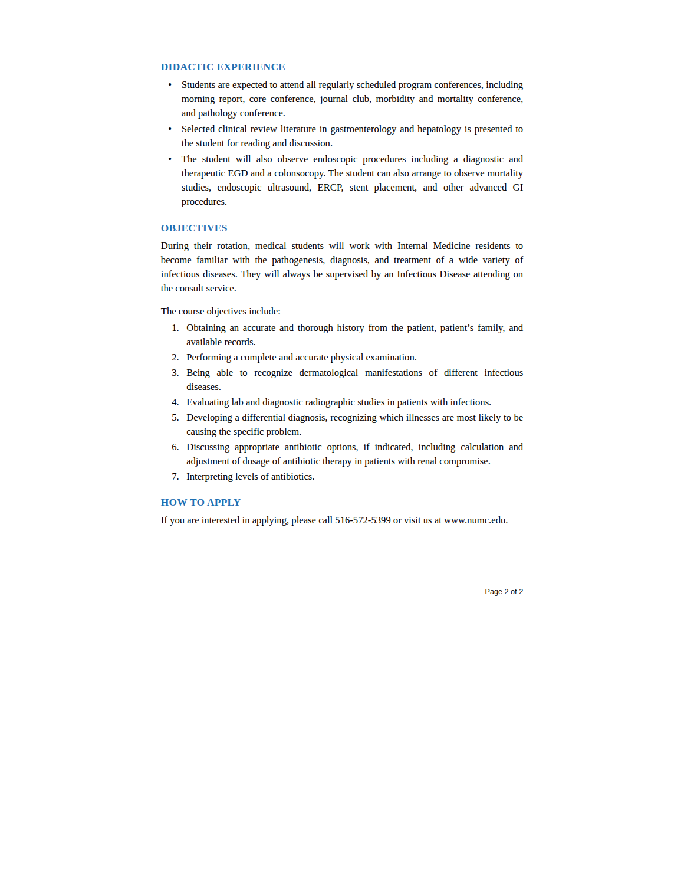Didactic Experience
Students are expected to attend all regularly scheduled program conferences, including morning report, core conference, journal club, morbidity and mortality conference, and pathology conference.
Selected clinical review literature in gastroenterology and hepatology is presented to the student for reading and discussion.
The student will also observe endoscopic procedures including a diagnostic and therapeutic EGD and a colonsocopy. The student can also arrange to observe mortality studies, endoscopic ultrasound, ERCP, stent placement, and other advanced GI procedures.
Objectives
During their rotation, medical students will work with Internal Medicine residents to become familiar with the pathogenesis, diagnosis, and treatment of a wide variety of infectious diseases. They will always be supervised by an Infectious Disease attending on the consult service.
The course objectives include:
Obtaining an accurate and thorough history from the patient, patient’s family, and available records.
Performing a complete and accurate physical examination.
Being able to recognize dermatological manifestations of different infectious diseases.
Evaluating lab and diagnostic radiographic studies in patients with infections.
Developing a differential diagnosis, recognizing which illnesses are most likely to be causing the specific problem.
Discussing appropriate antibiotic options, if indicated, including calculation and adjustment of dosage of antibiotic therapy in patients with renal compromise.
Interpreting levels of antibiotics.
How to Apply
If you are interested in applying, please call 516-572-5399 or visit us at www.numc.edu.
Page 2 of 2